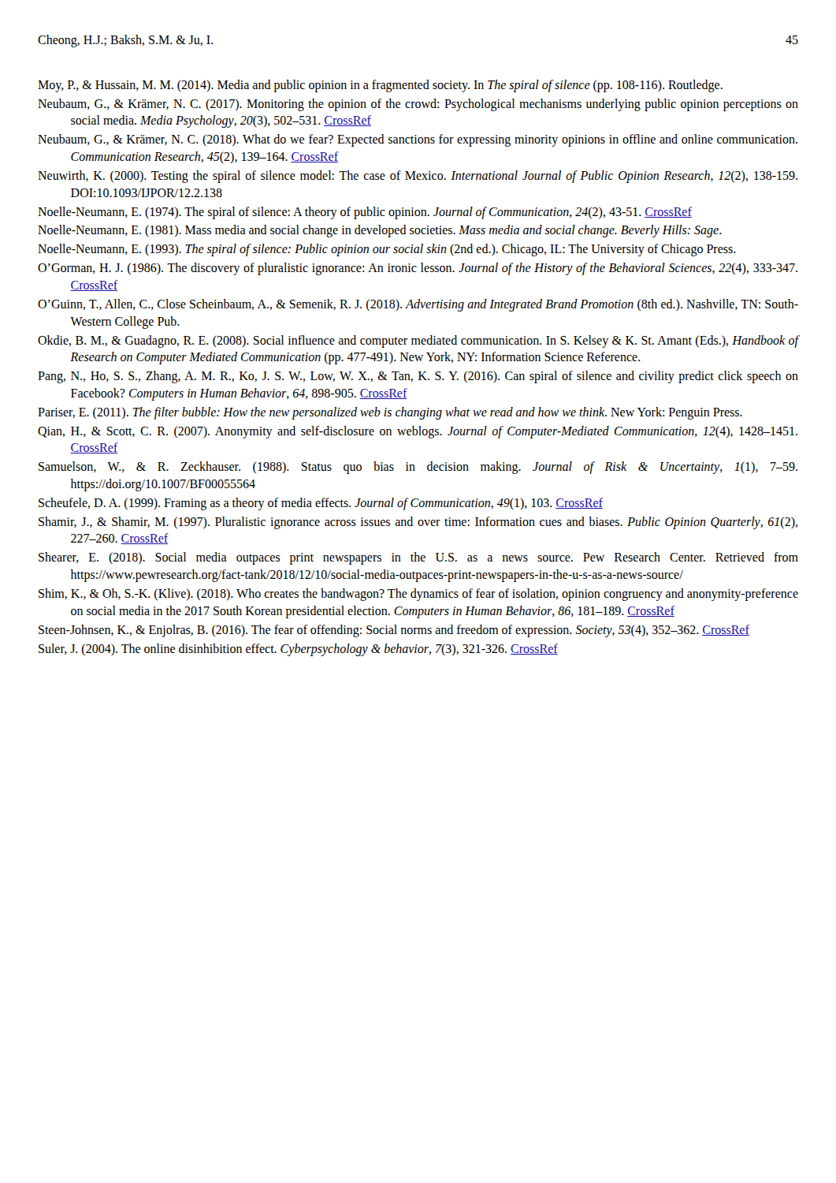Cheong, H.J.; Baksh, S.M. & Ju, I.
45
Moy, P., & Hussain, M. M. (2014). Media and public opinion in a fragmented society. In The spiral of silence (pp. 108-116). Routledge.
Neubaum, G., & Krämer, N. C. (2017). Monitoring the opinion of the crowd: Psychological mechanisms underlying public opinion perceptions on social media. Media Psychology, 20(3), 502–531. CrossRef
Neubaum, G., & Krämer, N. C. (2018). What do we fear? Expected sanctions for expressing minority opinions in offline and online communication. Communication Research, 45(2), 139–164. CrossRef
Neuwirth, K. (2000). Testing the spiral of silence model: The case of Mexico. International Journal of Public Opinion Research, 12(2), 138-159. DOI:10.1093/IJPOR/12.2.138
Noelle-Neumann, E. (1974). The spiral of silence: A theory of public opinion. Journal of Communication, 24(2), 43-51. CrossRef
Noelle-Neumann, E. (1981). Mass media and social change in developed societies. Mass media and social change. Beverly Hills: Sage.
Noelle-Neumann, E. (1993). The spiral of silence: Public opinion our social skin (2nd ed.). Chicago, IL: The University of Chicago Press.
O’Gorman, H. J. (1986). The discovery of pluralistic ignorance: An ironic lesson. Journal of the History of the Behavioral Sciences, 22(4), 333-347. CrossRef
O’Guinn, T., Allen, C., Close Scheinbaum, A., & Semenik, R. J. (2018). Advertising and Integrated Brand Promotion (8th ed.). Nashville, TN: South-Western College Pub.
Okdie, B. M., & Guadagno, R. E. (2008). Social influence and computer mediated communication. In S. Kelsey & K. St. Amant (Eds.), Handbook of Research on Computer Mediated Communication (pp. 477-491). New York, NY: Information Science Reference.
Pang, N., Ho, S. S., Zhang, A. M. R., Ko, J. S. W., Low, W. X., & Tan, K. S. Y. (2016). Can spiral of silence and civility predict click speech on Facebook? Computers in Human Behavior, 64, 898-905. CrossRef
Pariser, E. (2011). The filter bubble: How the new personalized web is changing what we read and how we think. New York: Penguin Press.
Qian, H., & Scott, C. R. (2007). Anonymity and self-disclosure on weblogs. Journal of Computer-Mediated Communication, 12(4), 1428–1451. CrossRef
Samuelson, W., & R. Zeckhauser. (1988). Status quo bias in decision making. Journal of Risk & Uncertainty, 1(1), 7–59. https://doi.org/10.1007/BF00055564
Scheufele, D. A. (1999). Framing as a theory of media effects. Journal of Communication, 49(1), 103. CrossRef
Shamir, J., & Shamir, M. (1997). Pluralistic ignorance across issues and over time: Information cues and biases. Public Opinion Quarterly, 61(2), 227–260. CrossRef
Shearer, E. (2018). Social media outpaces print newspapers in the U.S. as a news source. Pew Research Center. Retrieved from https://www.pewresearch.org/fact-tank/2018/12/10/social-media-outpaces-print-newspapers-in-the-u-s-as-a-news-source/
Shim, K., & Oh, S.-K. (Klive). (2018). Who creates the bandwagon? The dynamics of fear of isolation, opinion congruency and anonymity-preference on social media in the 2017 South Korean presidential election. Computers in Human Behavior, 86, 181–189. CrossRef
Steen-Johnsen, K., & Enjolras, B. (2016). The fear of offending: Social norms and freedom of expression. Society, 53(4), 352–362. CrossRef
Suler, J. (2004). The online disinhibition effect. Cyberpsychology & behavior, 7(3), 321-326. CrossRef